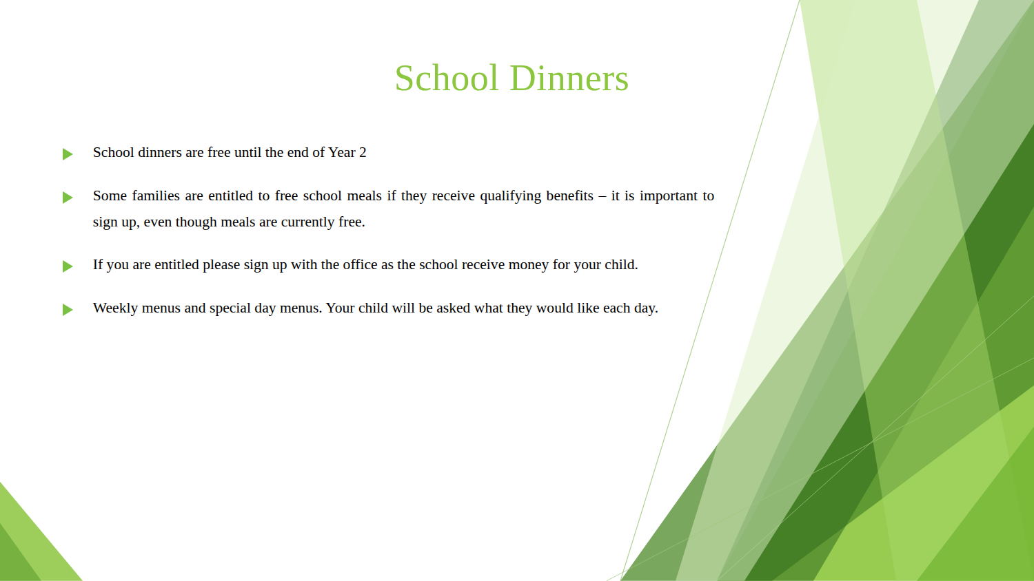School Dinners
School dinners are free until the end of Year 2
Some families are entitled to free school meals if they receive qualifying benefits – it is important to sign up, even though meals are currently free.
If you are entitled please sign up with the office as the school receive money for your child.
Weekly menus and special day menus. Your child will be asked what they would like each day.